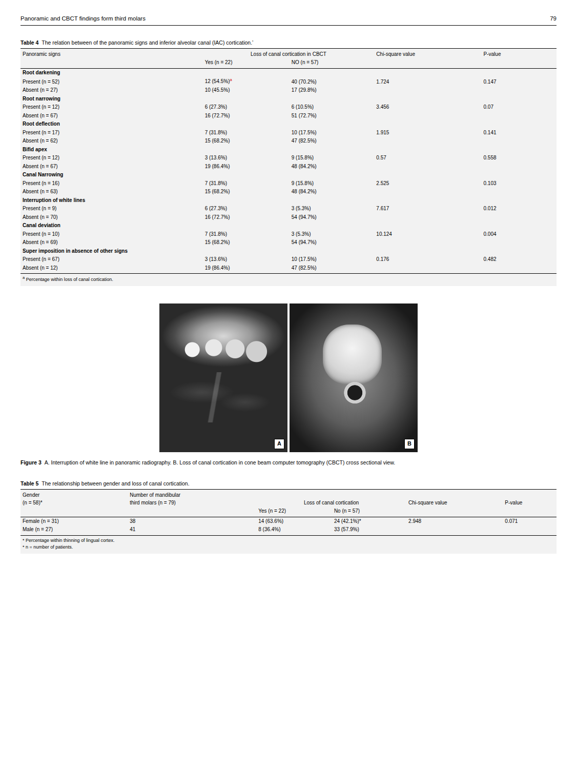Panoramic and CBCT findings form third molars
79
Table 4 The relation between of the panoramic signs and inferior alveolar canal (IAC) cortication.’
| Panoramic signs | Loss of canal cortication in CBCT | Chi-square value | P-value |
| --- | --- | --- | --- |
| | Yes (n = 22) | NO (n = 57) | | |
| Root darkening |
| Present (n = 52) | 12 (54.5%) a | 40 (70.2%) | 1.724 | 0.147 |
| Absent (n = 27) | 10 (45.5%) | 17 (29.8%) | | |
| Root narrowing |
| Present (n = 12) | 6 (27.3%) | 6 (10.5%) | 3.456 | 0.07 |
| Absent (n = 67) | 16 (72.7%) | 51 (72.7%) | | |
| Root deflection |
| Present (n = 17) | 7 (31.8%) | 10 (17.5%) | 1.915 | 0.141 |
| Absent (n = 62) | 15 (68.2%) | 47 (82.5%) | | |
| Bifid apex |
| Present (n = 12) | 3 (13.6%) | 9 (15.8%) | 0.57 | 0.558 |
| Absent (n = 67) | 19 (86.4%) | 48 (84.2%) | | |
| Canal Narrowing |
| Present (n = 16) | 7 (31.8%) | 9 (15.8%) | 2.525 | 0.103 |
| Absent (n = 63) | 15 (68.2%) | 48 (84.2%) | | |
| Interruption of white lines |
| Present (n = 9) | 6 (27.3%) | 3 (5.3%) | 7.617 | 0.012 |
| Absent (n = 70) | 16 (72.7%) | 54 (94.7%) | | |
| Canal deviation |
| Present (n = 10) | 7 (31.8%) | 3 (5.3%) | 10.124 | 0.004 |
| Absent (n = 69) | 15 (68.2%) | 54 (94.7%) | | |
| Super imposition in absence of other signs |
| Present (n = 67) | 3 (13.6%) | 10 (17.5%) | 0.176 | 0.482 |
| Absent (n = 12) | 19 (86.4%) | 47 (82.5%) | | |
a Percentage within loss of canal cortication.
A
B
Figure 3 A. Interruption of white line in panoramic radiography. B. Loss of canal cortication in cone beam computer tomography (CBCT) cross sectional view.
Table 5 The relationship between gender and loss of canal cortication.
| Gender (n = 58)* | Number of mandibular third molars (n = 79) | Loss of canal cortication | Chi-square value | P-value |
| --- | --- | --- | --- | --- |
| | | Yes (n = 22) | No (n = 57) | | |
| Female (n = 31) | 38 | 14 (63.6%) | 24 (42.1%)* | 2.948 | 0.071 |
| Male (n = 27) | 41 | 8 (36.4%) | 33 (57.9%) | | |
* Percentage within thinning of lingual cortex.
* n = number of patients.